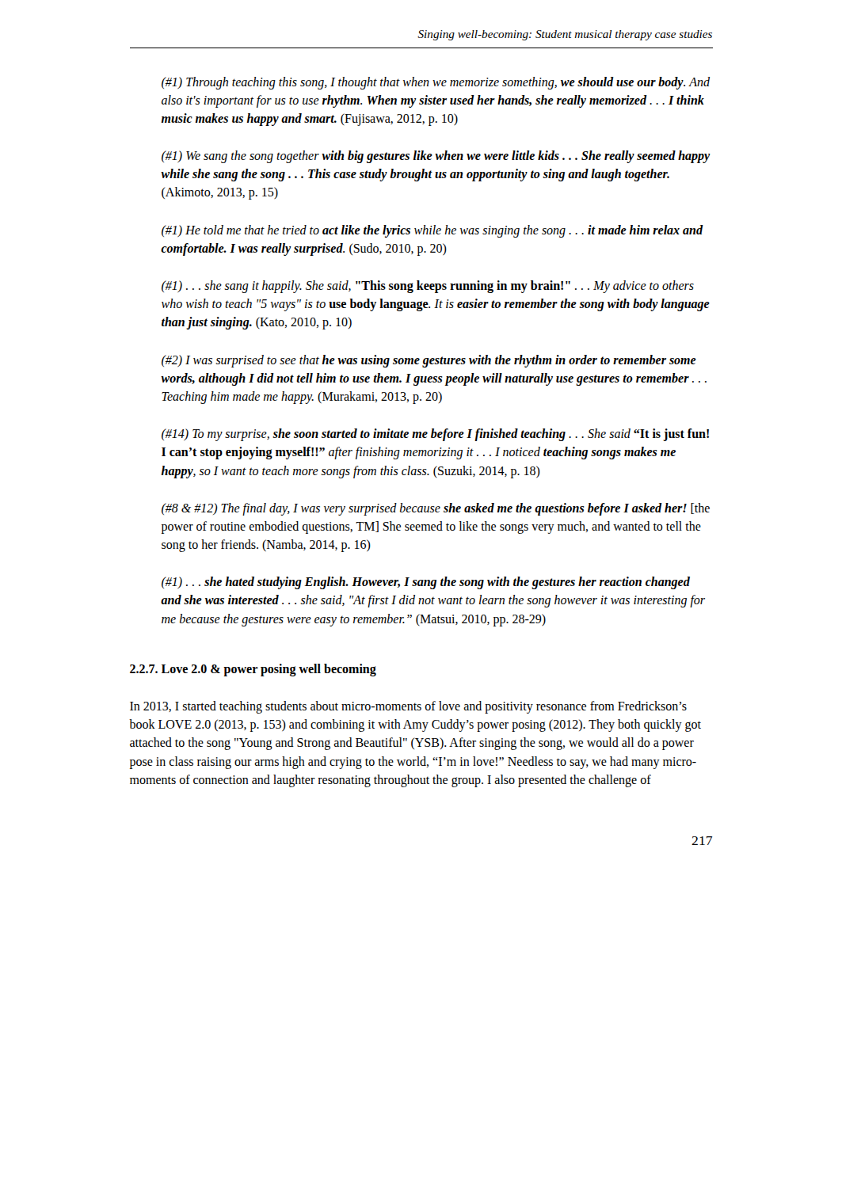Singing well-becoming: Student musical therapy case studies
(#1) Through teaching this song, I thought that when we memorize something, we should use our body. And also it's important for us to use rhythm. When my sister used her hands, she really memorized . . . I think music makes us happy and smart. (Fujisawa, 2012, p. 10)
(#1) We sang the song together with big gestures like when we were little kids . . . She really seemed happy while she sang the song . . . This case study brought us an opportunity to sing and laugh together. (Akimoto, 2013, p. 15)
(#1) He told me that he tried to act like the lyrics while he was singing the song . . . it made him relax and comfortable. I was really surprised. (Sudo, 2010, p. 20)
(#1) . . . she sang it happily. She said, "This song keeps running in my brain!" . . . My advice to others who wish to teach "5 ways" is to use body language. It is easier to remember the song with body language than just singing. (Kato, 2010, p. 10)
(#2) I was surprised to see that he was using some gestures with the rhythm in order to remember some words, although I did not tell him to use them. I guess people will naturally use gestures to remember . . . Teaching him made me happy. (Murakami, 2013, p. 20)
(#14) To my surprise, she soon started to imitate me before I finished teaching . . . She said “It is just fun! I can’t stop enjoying myself!!” after finishing memorizing it . . . I noticed teaching songs makes me happy, so I want to teach more songs from this class. (Suzuki, 2014, p. 18)
(#8 & #12) The final day, I was very surprised because she asked me the questions before I asked her! [the power of routine embodied questions, TM] She seemed to like the songs very much, and wanted to tell the song to her friends. (Namba, 2014, p. 16)
(#1) . . . she hated studying English. However, I sang the song with the gestures her reaction changed and she was interested . . . she said, "At first I did not want to learn the song however it was interesting for me because the gestures were easy to remember.” (Matsui, 2010, pp. 28-29)
2.2.7. Love 2.0 & power posing well becoming
In 2013, I started teaching students about micro-moments of love and positivity resonance from Fredrickson’s book LOVE 2.0 (2013, p. 153) and combining it with Amy Cuddy’s power posing (2012). They both quickly got attached to the song "Young and Strong and Beautiful" (YSB). After singing the song, we would all do a power pose in class raising our arms high and crying to the world, “I’m in love!” Needless to say, we had many micro-moments of connection and laughter resonating throughout the group. I also presented the challenge of
217